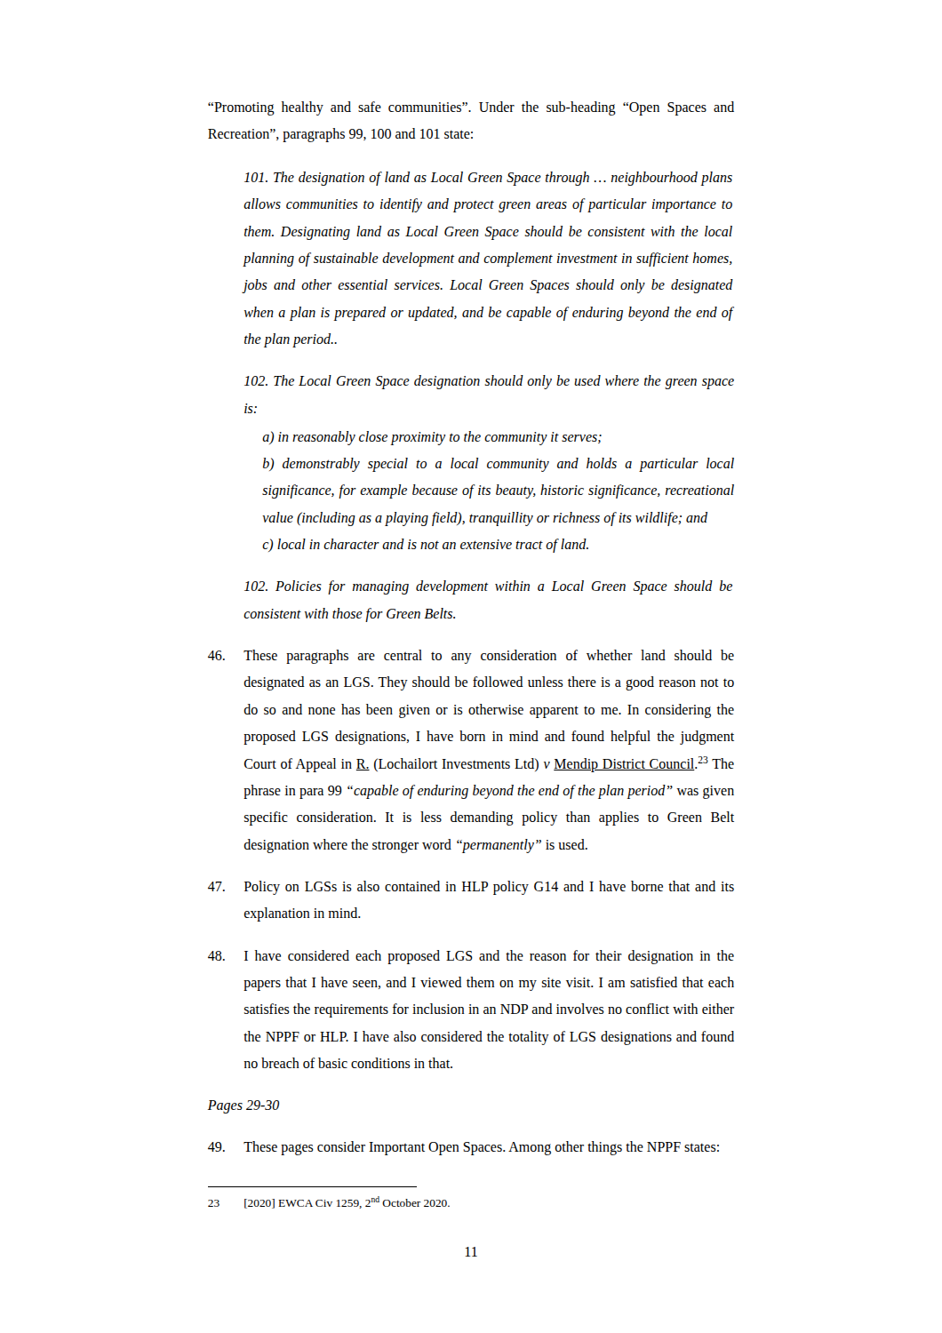“Promoting healthy and safe communities”. Under the sub-heading “Open Spaces and Recreation”, paragraphs 99, 100 and 101 state:
101. The designation of land as Local Green Space through … neighbourhood plans allows communities to identify and protect green areas of particular importance to them. Designating land as Local Green Space should be consistent with the local planning of sustainable development and complement investment in sufficient homes, jobs and other essential services. Local Green Spaces should only be designated when a plan is prepared or updated, and be capable of enduring beyond the end of the plan period..
102. The Local Green Space designation should only be used where the green space is: a) in reasonably close proximity to the community it serves; b) demonstrably special to a local community and holds a particular local significance, for example because of its beauty, historic significance, recreational value (including as a playing field), tranquillity or richness of its wildlife; and c) local in character and is not an extensive tract of land.
102. Policies for managing development within a Local Green Space should be consistent with those for Green Belts.
46.
These paragraphs are central to any consideration of whether land should be designated as an LGS. They should be followed unless there is a good reason not to do so and none has been given or is otherwise apparent to me. In considering the proposed LGS designations, I have born in mind and found helpful the judgment Court of Appeal in R. (Lochailort Investments Ltd) v Mendip District Council.23 The phrase in para 99 “capable of enduring beyond the end of the plan period” was given specific consideration. It is less demanding policy than applies to Green Belt designation where the stronger word “permanently” is used.
47.
Policy on LGSs is also contained in HLP policy G14 and I have borne that and its explanation in mind.
48.
I have considered each proposed LGS and the reason for their designation in the papers that I have seen, and I viewed them on my site visit. I am satisfied that each satisfies the requirements for inclusion in an NDP and involves no conflict with either the NPPF or HLP. I have also considered the totality of LGS designations and found no breach of basic conditions in that.
Pages 29-30
49.
These pages consider Important Open Spaces. Among other things the NPPF states:
23
[2020] EWCA Civ 1259, 2nd October 2020.
11